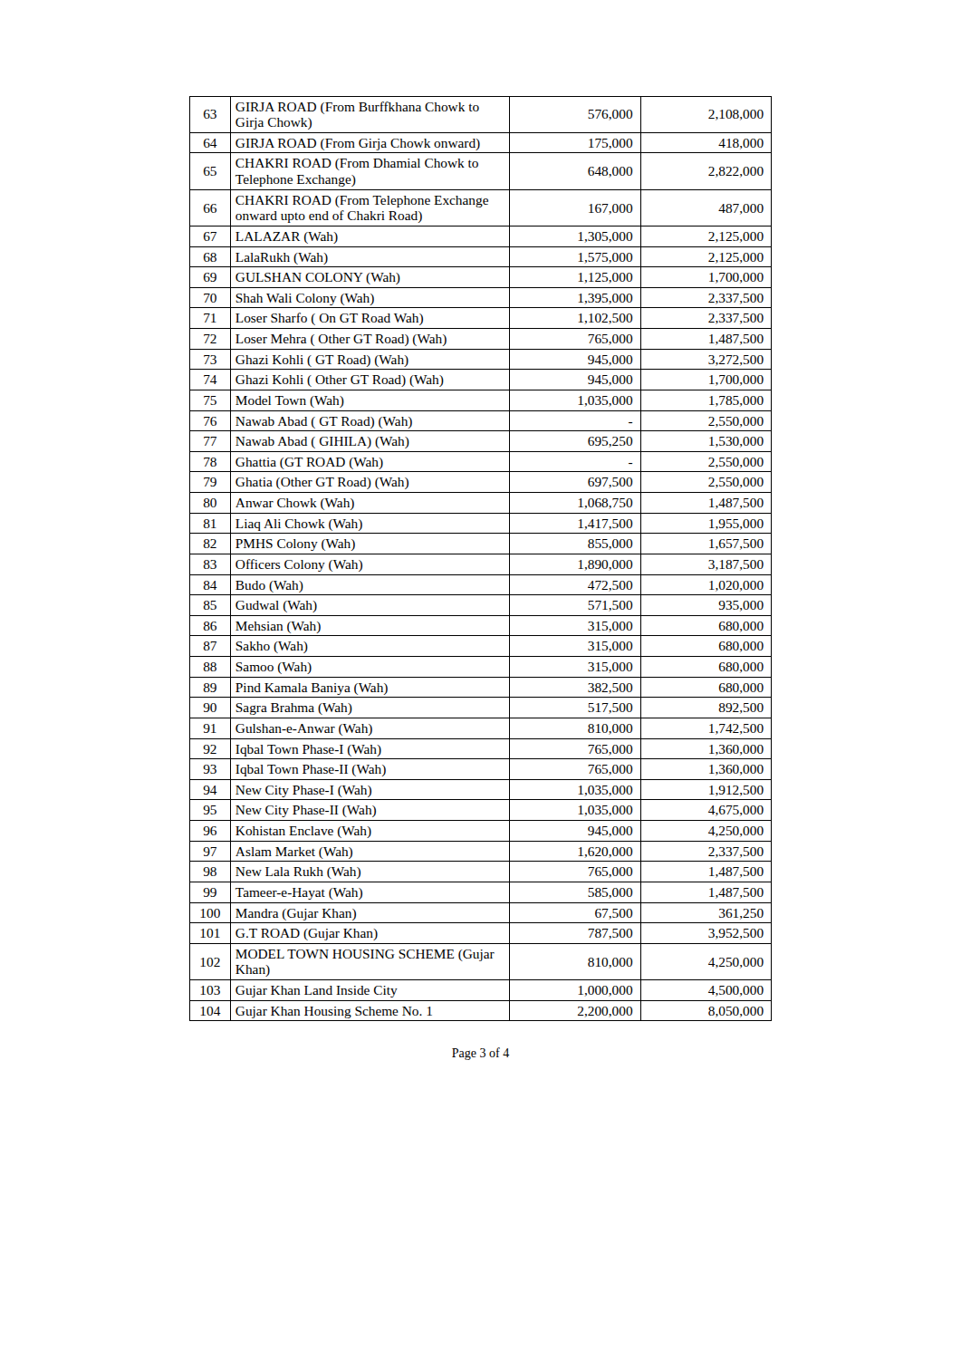| 63 | GIRJA ROAD (From Burffkhana Chowk to Girja Chowk) | 576,000 | 2,108,000 |
| 64 | GIRJA ROAD (From Girja Chowk onward) | 175,000 | 418,000 |
| 65 | CHAKRI ROAD (From Dhamial Chowk to Telephone Exchange) | 648,000 | 2,822,000 |
| 66 | CHAKRI ROAD (From Telephone Exchange onward upto end of Chakri Road) | 167,000 | 487,000 |
| 67 | LALAZAR (Wah) | 1,305,000 | 2,125,000 |
| 68 | LalaRukh (Wah) | 1,575,000 | 2,125,000 |
| 69 | GULSHAN COLONY (Wah) | 1,125,000 | 1,700,000 |
| 70 | Shah Wali Colony (Wah) | 1,395,000 | 2,337,500 |
| 71 | Loser Sharfo ( On GT Road Wah) | 1,102,500 | 2,337,500 |
| 72 | Loser Mehra ( Other GT Road) (Wah) | 765,000 | 1,487,500 |
| 73 | Ghazi Kohli ( GT Road) (Wah) | 945,000 | 3,272,500 |
| 74 | Ghazi Kohli ( Other GT Road) (Wah) | 945,000 | 1,700,000 |
| 75 | Model Town (Wah) | 1,035,000 | 1,785,000 |
| 76 | Nawab Abad ( GT Road) (Wah) | - | 2,550,000 |
| 77 | Nawab Abad ( GIHILA) (Wah) | 695,250 | 1,530,000 |
| 78 | Ghattia (GT ROAD (Wah) | - | 2,550,000 |
| 79 | Ghatia (Other GT Road) (Wah) | 697,500 | 2,550,000 |
| 80 | Anwar Chowk (Wah) | 1,068,750 | 1,487,500 |
| 81 | Liaq Ali Chowk (Wah) | 1,417,500 | 1,955,000 |
| 82 | PMHS Colony (Wah) | 855,000 | 1,657,500 |
| 83 | Officers Colony (Wah) | 1,890,000 | 3,187,500 |
| 84 | Budo (Wah) | 472,500 | 1,020,000 |
| 85 | Gudwal (Wah) | 571,500 | 935,000 |
| 86 | Mehsian (Wah) | 315,000 | 680,000 |
| 87 | Sakho (Wah) | 315,000 | 680,000 |
| 88 | Samoo (Wah) | 315,000 | 680,000 |
| 89 | Pind Kamala Baniya (Wah) | 382,500 | 680,000 |
| 90 | Sagra Brahma (Wah) | 517,500 | 892,500 |
| 91 | Gulshan-e-Anwar (Wah) | 810,000 | 1,742,500 |
| 92 | Iqbal Town Phase-I (Wah) | 765,000 | 1,360,000 |
| 93 | Iqbal Town Phase-II (Wah) | 765,000 | 1,360,000 |
| 94 | New City Phase-I (Wah) | 1,035,000 | 1,912,500 |
| 95 | New City Phase-II (Wah) | 1,035,000 | 4,675,000 |
| 96 | Kohistan Enclave (Wah) | 945,000 | 4,250,000 |
| 97 | Aslam Market (Wah) | 1,620,000 | 2,337,500 |
| 98 | New Lala Rukh (Wah) | 765,000 | 1,487,500 |
| 99 | Tameer-e-Hayat (Wah) | 585,000 | 1,487,500 |
| 100 | Mandra (Gujar Khan) | 67,500 | 361,250 |
| 101 | G.T ROAD (Gujar Khan) | 787,500 | 3,952,500 |
| 102 | MODEL TOWN HOUSING SCHEME (Gujar Khan) | 810,000 | 4,250,000 |
| 103 | Gujar Khan Land Inside City | 1,000,000 | 4,500,000 |
| 104 | Gujar Khan Housing Scheme No. 1 | 2,200,000 | 8,050,000 |
Page 3 of 4